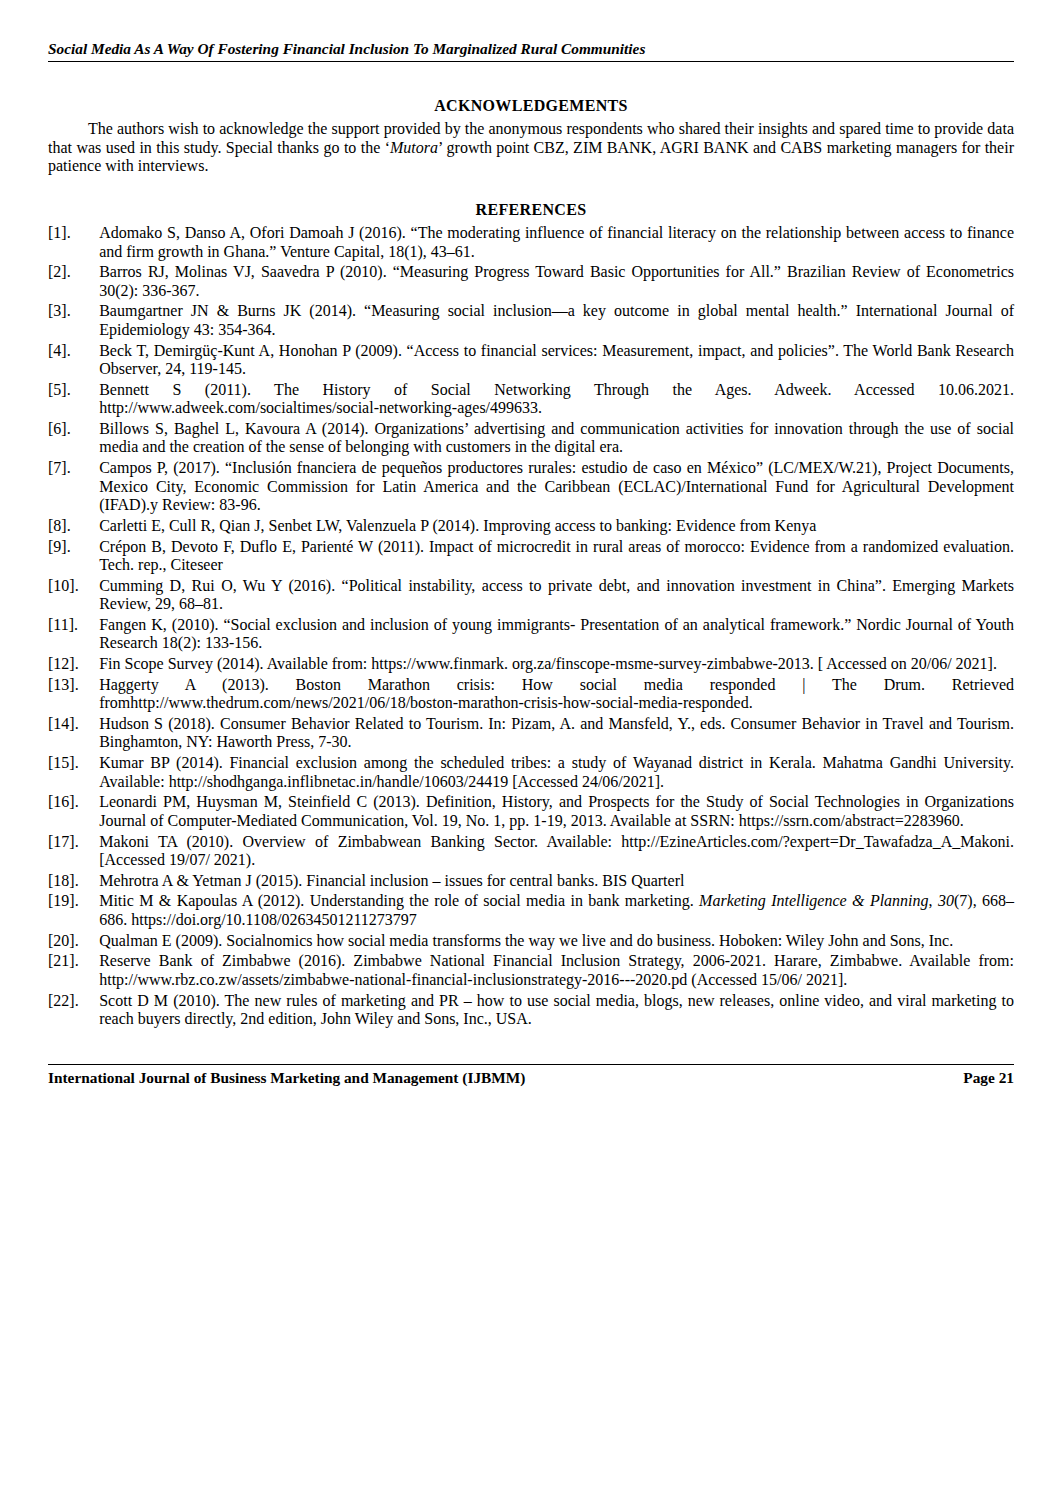Social Media As A Way Of Fostering Financial Inclusion To Marginalized Rural Communities
ACKNOWLEDGEMENTS
The authors wish to acknowledge the support provided by the anonymous respondents who shared their insights and spared time to provide data that was used in this study. Special thanks go to the ‘Mutora’ growth point CBZ, ZIM BANK, AGRI BANK and CABS marketing managers for their patience with interviews.
REFERENCES
[1]. Adomako S, Danso A, Ofori Damoah J (2016). “The moderating influence of financial literacy on the relationship between access to finance and firm growth in Ghana.” Venture Capital, 18(1), 43–61.
[2]. Barros RJ, Molinas VJ, Saavedra P (2010). “Measuring Progress Toward Basic Opportunities for All.” Brazilian Review of Econometrics 30(2): 336-367.
[3]. Baumgartner JN & Burns JK (2014). “Measuring social inclusion—a key outcome in global mental health.” International Journal of Epidemiology 43: 354-364.
[4]. Beck T, Demirgüç-Kunt A, Honohan P (2009). “Access to financial services: Measurement, impact, and policies”. The World Bank Research Observer, 24, 119-145.
[5]. Bennett S (2011). The History of Social Networking Through the Ages. Adweek. Accessed 10.06.2021. http://www.adweek.com/socialtimes/social-networking-ages/499633.
[6]. Billows S, Baghel L, Kavoura A (2014). Organizations’ advertising and communication activities for innovation through the use of social media and the creation of the sense of belonging with customers in the digital era.
[7]. Campos P, (2017). “Inclusión fnanciera de pequeños productores rurales: estudio de caso en México” (LC/MEX/W.21), Project Documents, Mexico City, Economic Commission for Latin America and the Caribbean (ECLAC)/International Fund for Agricultural Development (IFAD).y Review: 83-96.
[8]. Carletti E, Cull R, Qian J, Senbet LW, Valenzuela P (2014). Improving access to banking: Evidence from Kenya
[9]. Crépon B, Devoto F, Duflo E, Parienté W (2011). Impact of microcredit in rural areas of morocco: Evidence from a randomized evaluation. Tech. rep., Citeseer
[10]. Cumming D, Rui O, Wu Y (2016). “Political instability, access to private debt, and innovation investment in China”. Emerging Markets Review, 29, 68–81.
[11]. Fangen K, (2010). “Social exclusion and inclusion of young immigrants- Presentation of an analytical framework.” Nordic Journal of Youth Research 18(2): 133-156.
[12]. Fin Scope Survey (2014). Available from: https://www.finmark. org.za/finscope-msme-survey-zimbabwe-2013. [ Accessed on 20/06/ 2021].
[13]. Haggerty A (2013). Boston Marathon crisis: How social media responded | The Drum. Retrieved fromhttp://www.thedrum.com/news/2021/06/18/boston-marathon-crisis-how-social-media-responded.
[14]. Hudson S (2018). Consumer Behavior Related to Tourism. In: Pizam, A. and Mansfeld, Y., eds. Consumer Behavior in Travel and Tourism. Binghamton, NY: Haworth Press, 7-30.
[15]. Kumar BP (2014). Financial exclusion among the scheduled tribes: a study of Wayanad district in Kerala. Mahatma Gandhi University. Available: http://shodhganga.inflibnetac.in/handle/10603/24419 [Accessed 24/06/2021].
[16]. Leonardi PM, Huysman M, Steinfield C (2013). Definition, History, and Prospects for the Study of Social Technologies in Organizations Journal of Computer-Mediated Communication, Vol. 19, No. 1, pp. 1-19, 2013. Available at SSRN: https://ssrn.com/abstract=2283960.
[17]. Makoni TA (2010). Overview of Zimbabwean Banking Sector. Available: http://EzineArticles.com/?expert=Dr_Tawafadza_A_Makoni. [Accessed 19/07/ 2021).
[18]. Mehrotra A & Yetman J (2015). Financial inclusion – issues for central banks. BIS Quarterl
[19]. Mitic M & Kapoulas A (2012). Understanding the role of social media in bank marketing. Marketing Intelligence & Planning, 30(7), 668–686. https://doi.org/10.1108/02634501211273797
[20]. Qualman E (2009). Socialnomics how social media transforms the way we live and do business. Hoboken: Wiley John and Sons, Inc.
[21]. Reserve Bank of Zimbabwe (2016). Zimbabwe National Financial Inclusion Strategy, 2006-2021. Harare, Zimbabwe. Available from: http://www.rbz.co.zw/assets/zimbabwe-national-financial-inclusionstrategy-2016---2020.pd (Accessed 15/06/ 2021].
[22]. Scott D M (2010). The new rules of marketing and PR – how to use social media, blogs, new releases, online video, and viral marketing to reach buyers directly, 2nd edition, John Wiley and Sons, Inc., USA.
International Journal of Business Marketing and Management (IJBMM) Page 21